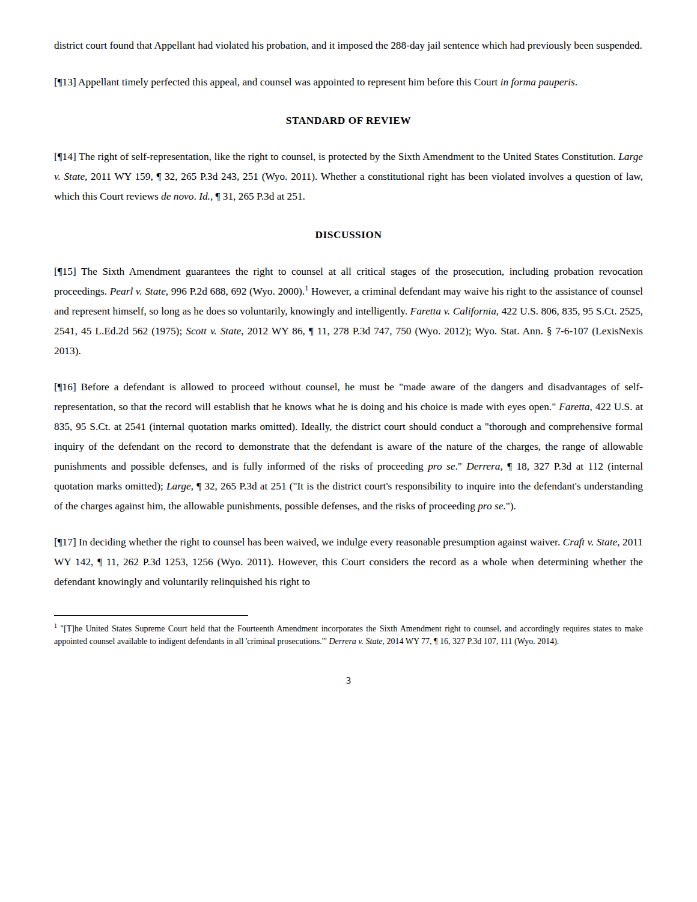district court found that Appellant had violated his probation, and it imposed the 288-day jail sentence which had previously been suspended.
[¶13] Appellant timely perfected this appeal, and counsel was appointed to represent him before this Court in forma pauperis.
STANDARD OF REVIEW
[¶14] The right of self-representation, like the right to counsel, is protected by the Sixth Amendment to the United States Constitution. Large v. State, 2011 WY 159, ¶ 32, 265 P.3d 243, 251 (Wyo. 2011). Whether a constitutional right has been violated involves a question of law, which this Court reviews de novo. Id., ¶ 31, 265 P.3d at 251.
DISCUSSION
[¶15] The Sixth Amendment guarantees the right to counsel at all critical stages of the prosecution, including probation revocation proceedings. Pearl v. State, 996 P.2d 688, 692 (Wyo. 2000).1 However, a criminal defendant may waive his right to the assistance of counsel and represent himself, so long as he does so voluntarily, knowingly and intelligently. Faretta v. California, 422 U.S. 806, 835, 95 S.Ct. 2525, 2541, 45 L.Ed.2d 562 (1975); Scott v. State, 2012 WY 86, ¶ 11, 278 P.3d 747, 750 (Wyo. 2012); Wyo. Stat. Ann. § 7-6-107 (LexisNexis 2013).
[¶16] Before a defendant is allowed to proceed without counsel, he must be "made aware of the dangers and disadvantages of self-representation, so that the record will establish that he knows what he is doing and his choice is made with eyes open." Faretta, 422 U.S. at 835, 95 S.Ct. at 2541 (internal quotation marks omitted). Ideally, the district court should conduct a "thorough and comprehensive formal inquiry of the defendant on the record to demonstrate that the defendant is aware of the nature of the charges, the range of allowable punishments and possible defenses, and is fully informed of the risks of proceeding pro se." Derrera, ¶ 18, 327 P.3d at 112 (internal quotation marks omitted); Large, ¶ 32, 265 P.3d at 251 ("It is the district court's responsibility to inquire into the defendant's understanding of the charges against him, the allowable punishments, possible defenses, and the risks of proceeding pro se.").
[¶17] In deciding whether the right to counsel has been waived, we indulge every reasonable presumption against waiver. Craft v. State, 2011 WY 142, ¶ 11, 262 P.3d 1253, 1256 (Wyo. 2011). However, this Court considers the record as a whole when determining whether the defendant knowingly and voluntarily relinquished his right to
1 "[T]he United States Supreme Court held that the Fourteenth Amendment incorporates the Sixth Amendment right to counsel, and accordingly requires states to make appointed counsel available to indigent defendants in all 'criminal prosecutions.'" Derrera v. State, 2014 WY 77, ¶ 16, 327 P.3d 107, 111 (Wyo. 2014).
3